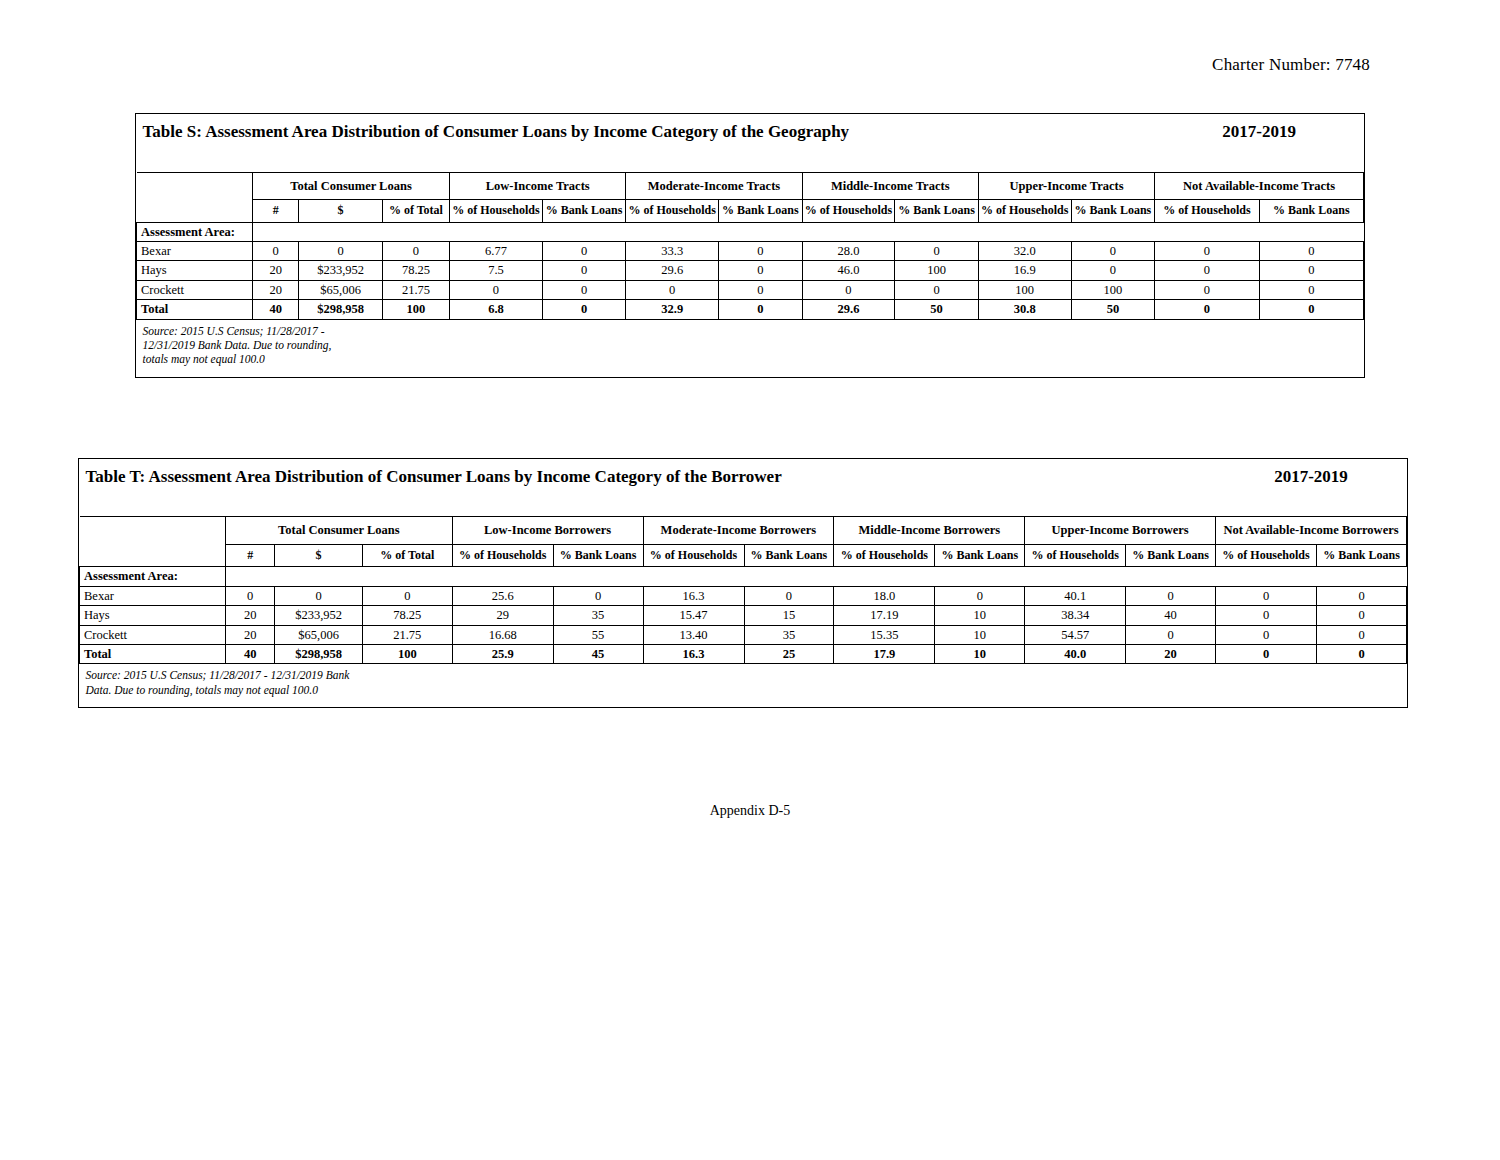Charter Number: 7748
| Table S: Assessment Area Distribution of Consumer Loans by Income Category of the Geography | 2017-2019 |
| | Total Consumer Loans | Low-Income Tracts | Moderate-Income Tracts | Middle-Income Tracts | Upper-Income Tracts | Not Available-Income Tracts |
| # | $ | % of Total | % of Households | % Bank Loans | % of Households | % Bank Loans | % of Households | % Bank Loans | % of Households | % Bank Loans | % of Households | % Bank Loans |
| Assessment Area: | |
| Bexar | 0 | 0 | 0 | 6.77 | 0 | 33.3 | 0 | 28.0 | 0 | 32.0 | 0 | 0 | 0 |
| Hays | 20 | $233,952 | 78.25 | 7.5 | 0 | 29.6 | 0 | 46.0 | 100 | 16.9 | 0 | 0 | 0 |
| Crockett | 20 | $65,006 | 21.75 | 0 | 0 | 0 | 0 | 0 | 0 | 100 | 100 | 0 | 0 |
| Total | 40 | $298,958 | 100 | 6.8 | 0 | 32.9 | 0 | 29.6 | 50 | 30.8 | 50 | 0 | 0 |
| Source: 2015 U.S Census; 11/28/2017 - 12/31/2019 Bank Data. Due to rounding, totals may not equal 100.0 |
| Table T: Assessment Area Distribution of Consumer Loans by Income Category of the Borrower | 2017-2019 |
| | Total Consumer Loans | Low-Income Borrowers | Moderate-Income Borrowers | Middle-Income Borrowers | Upper-Income Borrowers | Not Available-Income Borrowers |
| # | $ | % of Total | % of Households | % Bank Loans | % of Households | % Bank Loans | % of Households | % Bank Loans | % of Households | % Bank Loans | % of Households | % Bank Loans |
| Assessment Area: | |
| Bexar | 0 | 0 | 0 | 25.6 | 0 | 16.3 | 0 | 18.0 | 0 | 40.1 | 0 | 0 | 0 |
| Hays | 20 | $233,952 | 78.25 | 29 | 35 | 15.47 | 15 | 17.19 | 10 | 38.34 | 40 | 0 | 0 |
| Crockett | 20 | $65,006 | 21.75 | 16.68 | 55 | 13.40 | 35 | 15.35 | 10 | 54.57 | 0 | 0 | 0 |
| Total | 40 | $298,958 | 100 | 25.9 | 45 | 16.3 | 25 | 17.9 | 10 | 40.0 | 20 | 0 | 0 |
| Source: 2015 U.S Census; 11/28/2017 - 12/31/2019 Bank Data. Due to rounding, totals may not equal 100.0 |
Appendix D-5